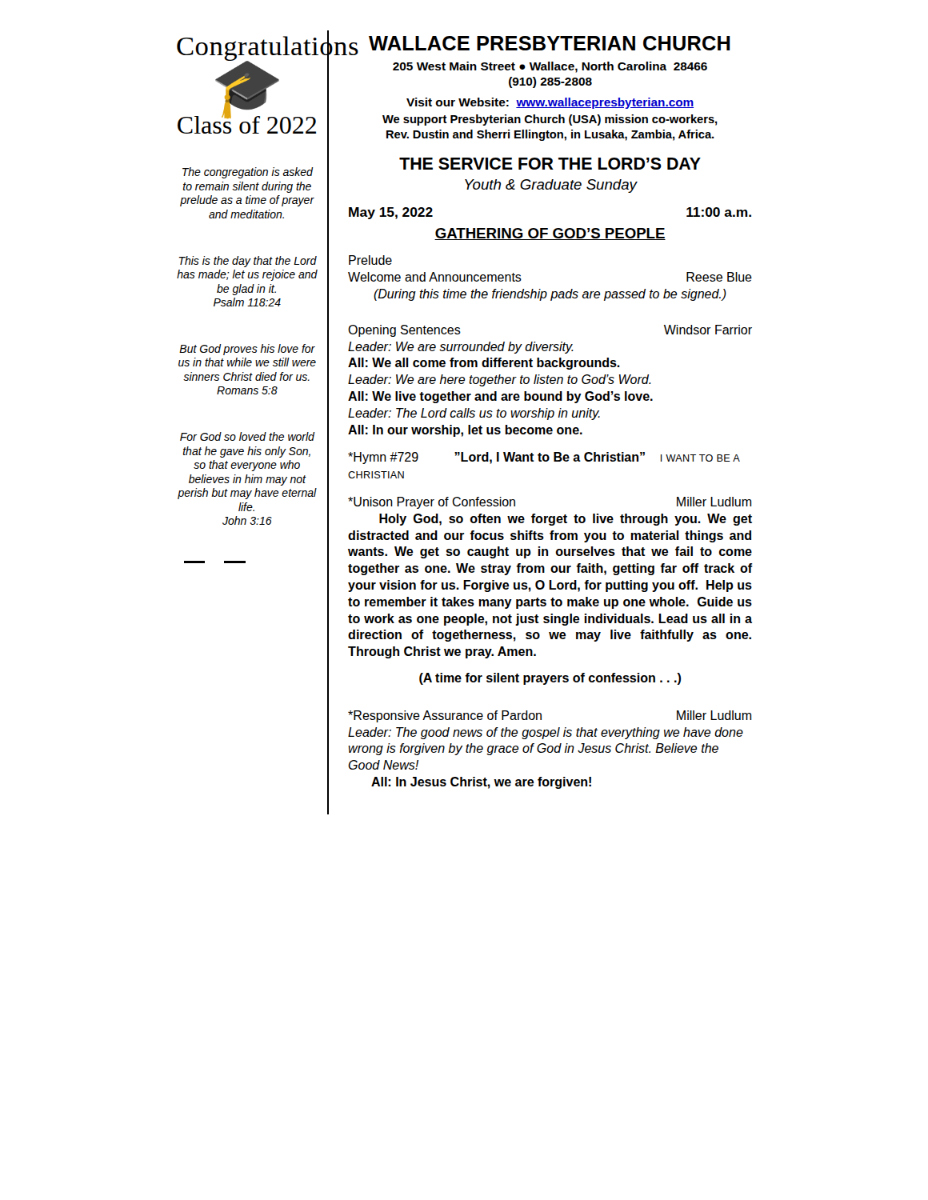Congratulations 🎓 Class of 2022
The congregation is asked to remain silent during the prelude as a time of prayer and meditation.
This is the day that the Lord has made; let us rejoice and be glad in it.
Psalm 118:24
But God proves his love for us in that while we still were sinners Christ died for us.
Romans 5:8
For God so loved the world that he gave his only Son, so that everyone who believes in him may not perish but may have eternal life.
John 3:16
WALLACE PRESBYTERIAN CHURCH
205 West Main Street ● Wallace, North Carolina 28466
(910) 285-2808
Visit our Website: www.wallacepresbyterian.com
We support Presbyterian Church (USA) mission co-workers,
Rev. Dustin and Sherri Ellington, in Lusaka, Zambia, Africa.
THE SERVICE FOR THE LORD’S DAY
Youth & Graduate Sunday
May 15, 2022 11:00 a.m.
GATHERING OF GOD’S PEOPLE
Prelude
Welcome and Announcements Reese Blue
(During this time the friendship pads are passed to be signed.)
Opening Sentences Windsor Farrior
Leader: We are surrounded by diversity.
All: We all come from different backgrounds.
Leader: We are here together to listen to God’s Word.
All: We live together and are bound by God’s love.
Leader: The Lord calls us to worship in unity.
All: In our worship, let us become one.
*Hymn #729 ”Lord, I Want to Be a Christian” I WANT TO BE A CHRISTIAN
*Unison Prayer of Confession Miller Ludlum
Holy God, so often we forget to live through you. We get distracted and our focus shifts from you to material things and wants. We get so caught up in ourselves that we fail to come together as one. We stray from our faith, getting far off track of your vision for us. Forgive us, O Lord, for putting you off. Help us to remember it takes many parts to make up one whole. Guide us to work as one people, not just single individuals. Lead us all in a direction of togetherness, so we may live faithfully as one. Through Christ we pray. Amen.
(A time for silent prayers of confession . . .)
*Responsive Assurance of Pardon Miller Ludlum
Leader: The good news of the gospel is that everything we have done wrong is forgiven by the grace of God in Jesus Christ. Believe the Good News!
All: In Jesus Christ, we are forgiven!